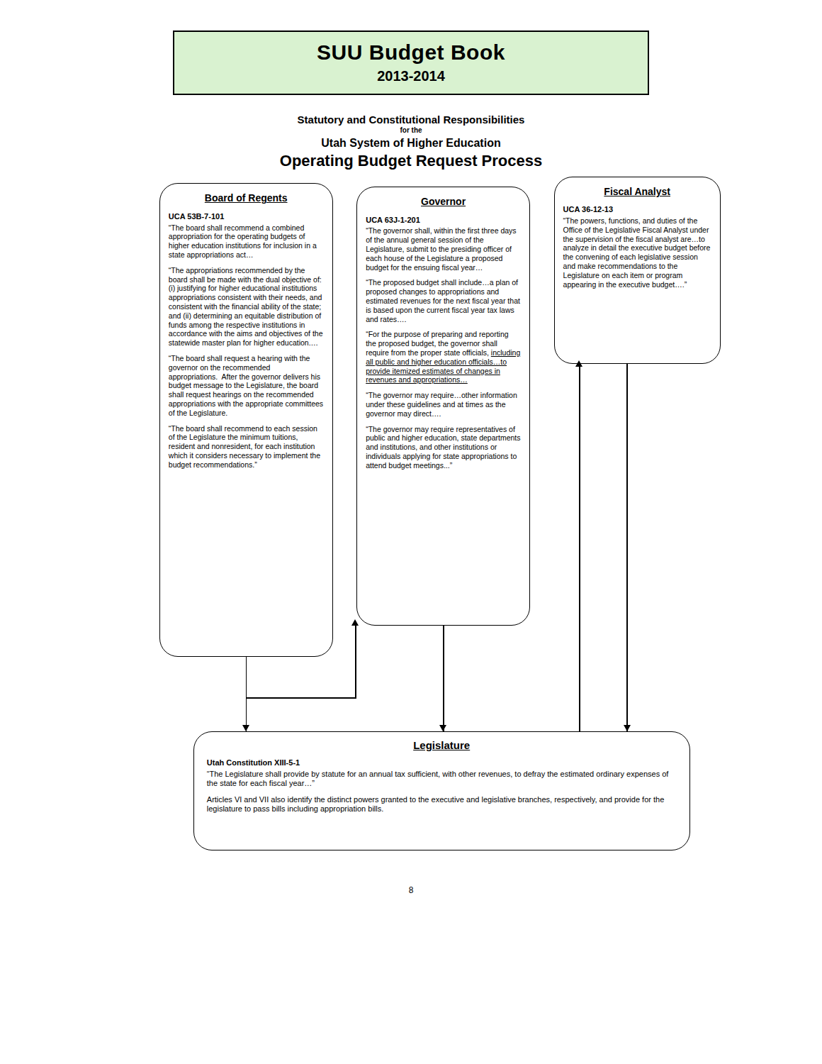SUU Budget Book
2013-2014
Statutory and Constitutional Responsibilities
for the
Utah System of Higher Education
Operating Budget Request Process
Board of Regents
UCA 53B-7-101
“The board shall recommend a combined appropriation for the operating budgets of higher education institutions for inclusion in a state appropriations act…
“The appropriations recommended by the board shall be made with the dual objective of: (i) justifying for higher educational institutions appropriations consistent with their needs, and consistent with the financial ability of the state; and (ii) determining an equitable distribution of funds among the respective institutions in accordance with the aims and objectives of the statewide master plan for higher education.…
“The board shall request a hearing with the governor on the recommended appropriations. After the governor delivers his budget message to the Legislature, the board shall request hearings on the recommended appropriations with the appropriate committees of the Legislature.
“The board shall recommend to each session of the Legislature the minimum tuitions, resident and nonresident, for each institution which it considers necessary to implement the budget recommendations.”
Governor
UCA 63J-1-201
“The governor shall, within the first three days of the annual general session of the Legislature, submit to the presiding officer of each house of the Legislature a proposed budget for the ensuing fiscal year…
“The proposed budget shall include…a plan of proposed changes to appropriations and estimated revenues for the next fiscal year that is based upon the current fiscal year tax laws and rates….
“For the purpose of preparing and reporting the proposed budget, the governor shall require from the proper state officials, including all public and higher education officials…to provide itemized estimates of changes in revenues and appropriations…
“The governor may require…other information under these guidelines and at times as the governor may direct….
“The governor may require representatives of public and higher education, state departments and institutions, and other institutions or individuals applying for state appropriations to attend budget meetings...”
Fiscal Analyst
UCA 36-12-13
“The powers, functions, and duties of the Office of the Legislative Fiscal Analyst under the supervision of the fiscal analyst are…to analyze in detail the executive budget before the convening of each legislative session and make recommendations to the Legislature on each item or program appearing in the executive budget….”
Legislature
Utah Constitution XIII-5-1
“The Legislature shall provide by statute for an annual tax sufficient, with other revenues, to defray the estimated ordinary expenses of the state for each fiscal year…”
Articles VI and VII also identify the distinct powers granted to the executive and legislative branches, respectively, and provide for the legislature to pass bills including appropriation bills.
8